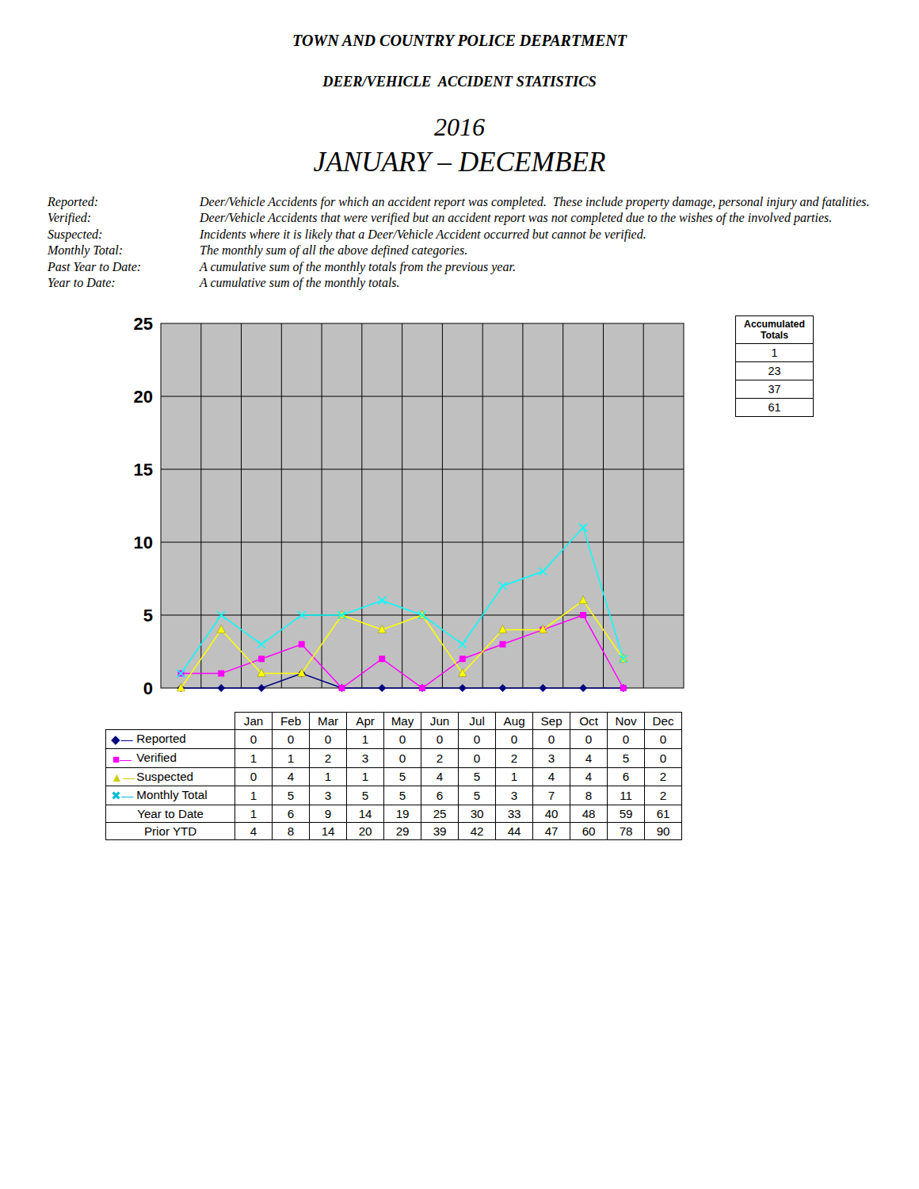TOWN AND COUNTRY POLICE DEPARTMENT
DEER/VEHICLE ACCIDENT STATISTICS
2016
JANUARY – DECEMBER
Reported:
Deer/Vehicle Accidents for which an accident report was completed. These include property damage, personal injury and fatalities.
Verified:
Deer/Vehicle Accidents that were verified but an accident report was not completed due to the wishes of the involved parties.
Suspected:
Incidents where it is likely that a Deer/Vehicle Accident occurred but cannot be verified.
Monthly Total:
The monthly sum of all the above defined categories.
Past Year to Date:
A cumulative sum of the monthly totals from the previous year.
Year to Date:
A cumulative sum of the monthly totals.
25 20 15 10 5 0
| | Jan | Feb | Mar | Apr | May | Jun | Jul | Aug | Sep | Oct | Nov | Dec | |
| ◆— Reported | 0 | 0 | 0 | 1 | 0 | 0 | 0 | 0 | 0 | 0 | 0 | 0 | |
| ■— Verified | 1 | 1 | 2 | 3 | 0 | 2 | 0 | 2 | 3 | 4 | 5 | 0 | |
| ▲— Suspected | 0 | 4 | 1 | 1 | 5 | 4 | 5 | 1 | 4 | 4 | 6 | 2 | |
| ✖— Monthly Total | 1 | 5 | 3 | 5 | 5 | 6 | 5 | 3 | 7 | 8 | 11 | 2 | |
| Year to Date | 1 | 6 | 9 | 14 | 19 | 25 | 30 | 33 | 40 | 48 | 59 | 61 | |
| Prior YTD | 4 | 8 | 14 | 20 | 29 | 39 | 42 | 44 | 47 | 60 | 78 | 90 | |
| Accumulated Totals |
| --- |
| 1 |
| 23 |
| 37 |
| 61 |